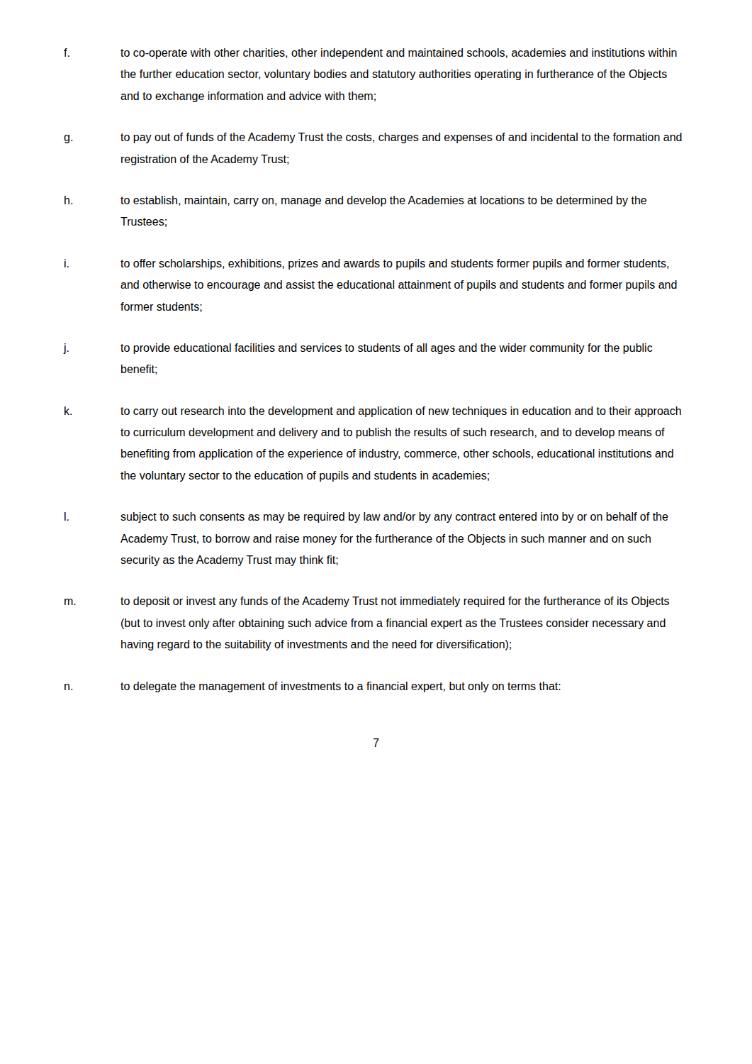f. to co-operate with other charities, other independent and maintained schools, academies and institutions within the further education sector, voluntary bodies and statutory authorities operating in furtherance of the Objects and to exchange information and advice with them;
g. to pay out of funds of the Academy Trust the costs, charges and expenses of and incidental to the formation and registration of the Academy Trust;
h. to establish, maintain, carry on, manage and develop the Academies at locations to be determined by the Trustees;
i. to offer scholarships, exhibitions, prizes and awards to pupils and students former pupils and former students, and otherwise to encourage and assist the educational attainment of pupils and students and former pupils and former students;
j. to provide educational facilities and services to students of all ages and the wider community for the public benefit;
k. to carry out research into the development and application of new techniques in education and to their approach to curriculum development and delivery and to publish the results of such research, and to develop means of benefiting from application of the experience of industry, commerce, other schools, educational institutions and the voluntary sector to the education of pupils and students in academies;
l. subject to such consents as may be required by law and/or by any contract entered into by or on behalf of the Academy Trust, to borrow and raise money for the furtherance of the Objects in such manner and on such security as the Academy Trust may think fit;
m. to deposit or invest any funds of the Academy Trust not immediately required for the furtherance of its Objects (but to invest only after obtaining such advice from a financial expert as the Trustees consider necessary and having regard to the suitability of investments and the need for diversification);
n. to delegate the management of investments to a financial expert, but only on terms that:
7